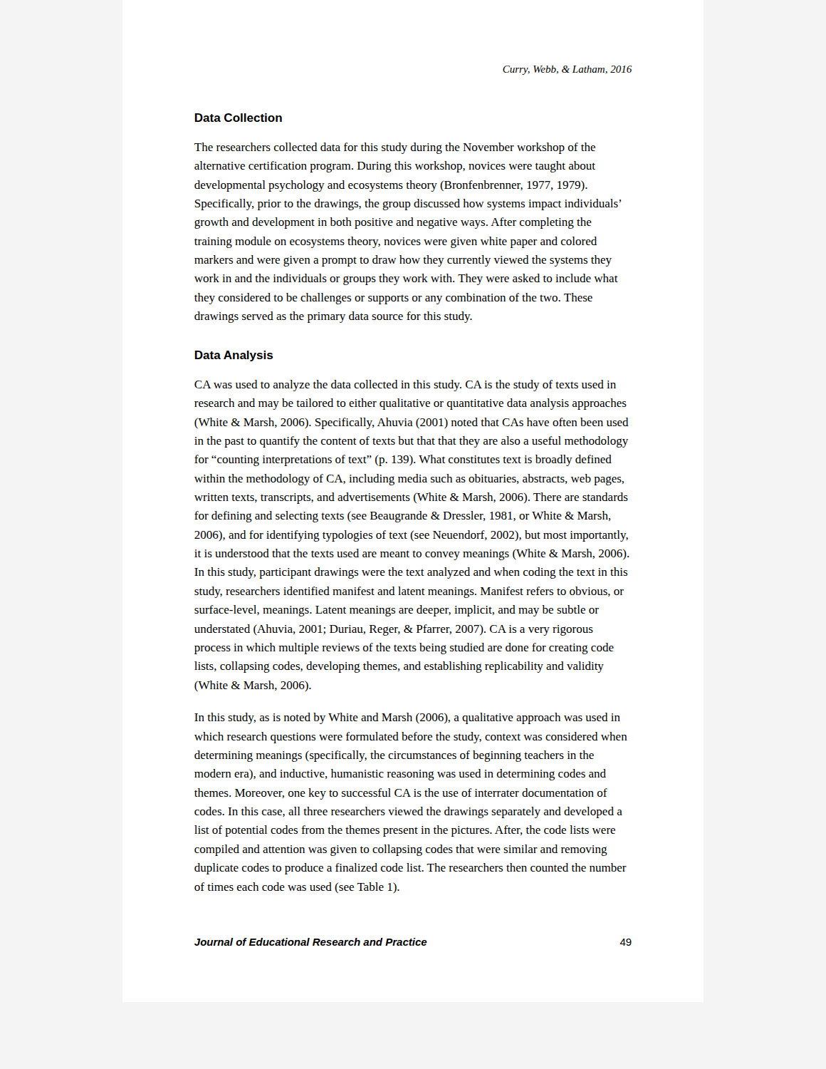Curry, Webb, & Latham, 2016
Data Collection
The researchers collected data for this study during the November workshop of the alternative certification program. During this workshop, novices were taught about developmental psychology and ecosystems theory (Bronfenbrenner, 1977, 1979). Specifically, prior to the drawings, the group discussed how systems impact individuals’ growth and development in both positive and negative ways. After completing the training module on ecosystems theory, novices were given white paper and colored markers and were given a prompt to draw how they currently viewed the systems they work in and the individuals or groups they work with. They were asked to include what they considered to be challenges or supports or any combination of the two. These drawings served as the primary data source for this study.
Data Analysis
CA was used to analyze the data collected in this study. CA is the study of texts used in research and may be tailored to either qualitative or quantitative data analysis approaches (White & Marsh, 2006). Specifically, Ahuvia (2001) noted that CAs have often been used in the past to quantify the content of texts but that that they are also a useful methodology for “counting interpretations of text” (p. 139). What constitutes text is broadly defined within the methodology of CA, including media such as obituaries, abstracts, web pages, written texts, transcripts, and advertisements (White & Marsh, 2006). There are standards for defining and selecting texts (see Beaugrande & Dressler, 1981, or White & Marsh, 2006), and for identifying typologies of text (see Neuendorf, 2002), but most importantly, it is understood that the texts used are meant to convey meanings (White & Marsh, 2006). In this study, participant drawings were the text analyzed and when coding the text in this study, researchers identified manifest and latent meanings. Manifest refers to obvious, or surface-level, meanings. Latent meanings are deeper, implicit, and may be subtle or understated (Ahuvia, 2001; Duriau, Reger, & Pfarrer, 2007). CA is a very rigorous process in which multiple reviews of the texts being studied are done for creating code lists, collapsing codes, developing themes, and establishing replicability and validity (White & Marsh, 2006).
In this study, as is noted by White and Marsh (2006), a qualitative approach was used in which research questions were formulated before the study, context was considered when determining meanings (specifically, the circumstances of beginning teachers in the modern era), and inductive, humanistic reasoning was used in determining codes and themes. Moreover, one key to successful CA is the use of interrater documentation of codes. In this case, all three researchers viewed the drawings separately and developed a list of potential codes from the themes present in the pictures. After, the code lists were compiled and attention was given to collapsing codes that were similar and removing duplicate codes to produce a finalized code list. The researchers then counted the number of times each code was used (see Table 1).
Journal of Educational Research and Practice 49